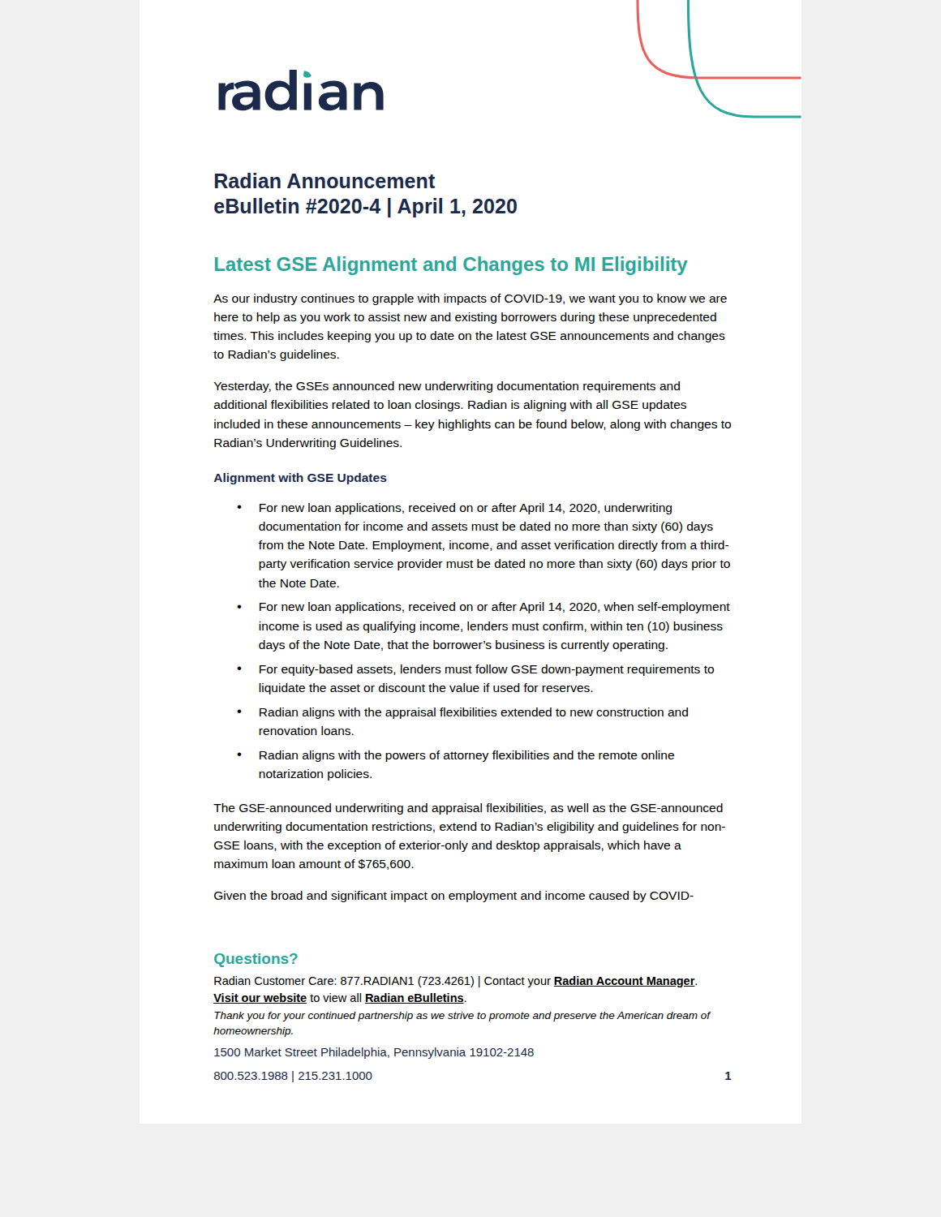Radian Announcement
eBulletin #2020-4 | April 1, 2020
Latest GSE Alignment and Changes to MI Eligibility
As our industry continues to grapple with impacts of COVID-19, we want you to know we are here to help as you work to assist new and existing borrowers during these unprecedented times. This includes keeping you up to date on the latest GSE announcements and changes to Radian’s guidelines.
Yesterday, the GSEs announced new underwriting documentation requirements and additional flexibilities related to loan closings. Radian is aligning with all GSE updates included in these announcements – key highlights can be found below, along with changes to Radian’s Underwriting Guidelines.
Alignment with GSE Updates
For new loan applications, received on or after April 14, 2020, underwriting documentation for income and assets must be dated no more than sixty (60) days from the Note Date. Employment, income, and asset verification directly from a third-party verification service provider must be dated no more than sixty (60) days prior to the Note Date.
For new loan applications, received on or after April 14, 2020, when self-employment income is used as qualifying income, lenders must confirm, within ten (10) business days of the Note Date, that the borrower’s business is currently operating.
For equity-based assets, lenders must follow GSE down-payment requirements to liquidate the asset or discount the value if used for reserves.
Radian aligns with the appraisal flexibilities extended to new construction and renovation loans.
Radian aligns with the powers of attorney flexibilities and the remote online notarization policies.
The GSE-announced underwriting and appraisal flexibilities, as well as the GSE-announced underwriting documentation restrictions, extend to Radian’s eligibility and guidelines for non-GSE loans, with the exception of exterior-only and desktop appraisals, which have a maximum loan amount of $765,600.
Given the broad and significant impact on employment and income caused by COVID-
Questions?
Radian Customer Care: 877.RADIAN1 (723.4261) | Contact your Radian Account Manager.
Visit our website to view all Radian eBulletins.
Thank you for your continued partnership as we strive to promote and preserve the American dream of homeownership.
1500 Market Street Philadelphia, Pennsylvania 19102-2148
800.523.1988 | 215.231.1000 1